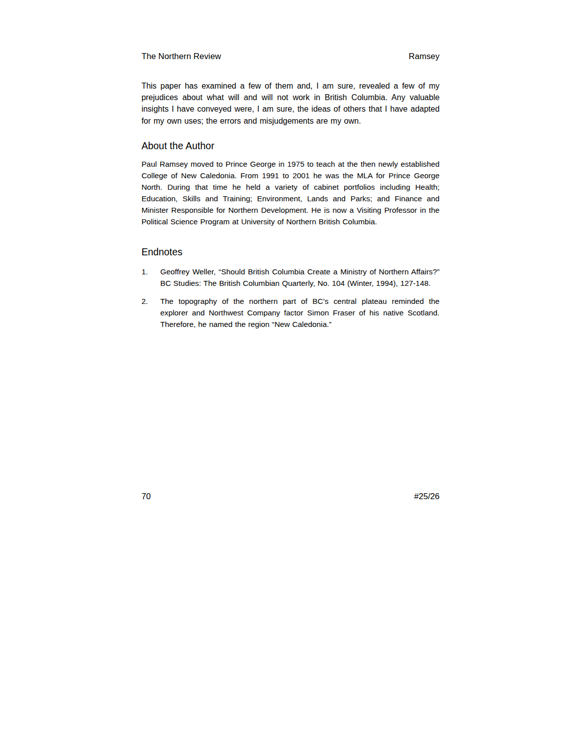The Northern Review Ramsey
This paper has examined a few of them and, I am sure, revealed a few of my prejudices about what will and will not work in British Columbia. Any valuable insights I have conveyed were, I am sure, the ideas of others that I have adapted for my own uses; the errors and misjudgements are my own.
About the Author
Paul Ramsey moved to Prince George in 1975 to teach at the then newly established College of New Caledonia. From 1991 to 2001 he was the MLA for Prince George North. During that time he held a variety of cabinet portfolios including Health; Education, Skills and Training; Environment, Lands and Parks; and Finance and Minister Responsible for Northern Development. He is now a Visiting Professor in the Political Science Program at University of Northern British Columbia.
Endnotes
1. Geoffrey Weller, “Should British Columbia Create a Ministry of Northern Affairs?” BC Studies: The British Columbian Quarterly, No. 104 (Winter, 1994), 127-148.
2. The topography of the northern part of BC’s central plateau reminded the explorer and Northwest Company factor Simon Fraser of his native Scotland. Therefore, he named the region “New Caledonia.”
70 #25/26